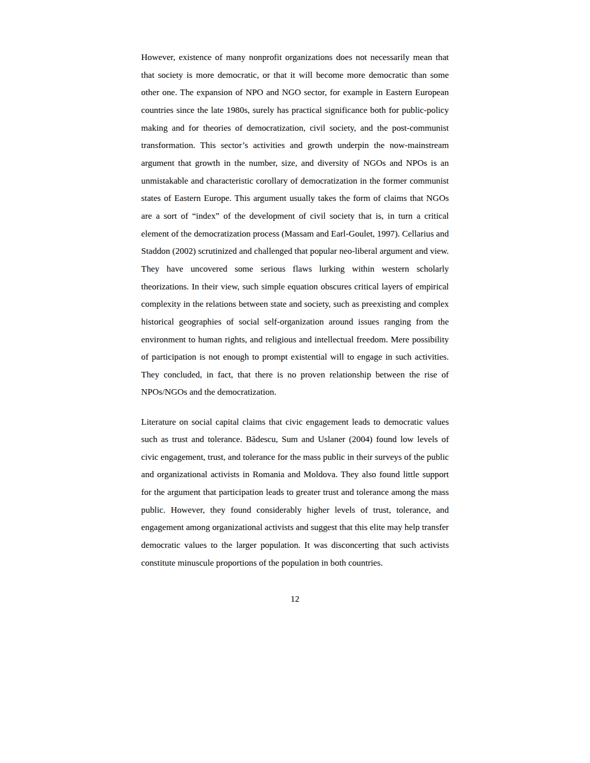However, existence of many nonprofit organizations does not necessarily mean that that society is more democratic, or that it will become more democratic than some other one. The expansion of NPO and NGO sector, for example in Eastern European countries since the late 1980s, surely has practical significance both for public-policy making and for theories of democratization, civil society, and the post-communist transformation. This sector’s activities and growth underpin the now-mainstream argument that growth in the number, size, and diversity of NGOs and NPOs is an unmistakable and characteristic corollary of democratization in the former communist states of Eastern Europe. This argument usually takes the form of claims that NGOs are a sort of “index” of the development of civil society that is, in turn a critical element of the democratization process (Massam and Earl-Goulet, 1997). Cellarius and Staddon (2002) scrutinized and challenged that popular neo-liberal argument and view. They have uncovered some serious flaws lurking within western scholarly theorizations. In their view, such simple equation obscures critical layers of empirical complexity in the relations between state and society, such as preexisting and complex historical geographies of social self-organization around issues ranging from the environment to human rights, and religious and intellectual freedom. Mere possibility of participation is not enough to prompt existential will to engage in such activities. They concluded, in fact, that there is no proven relationship between the rise of NPOs/NGOs and the democratization.
Literature on social capital claims that civic engagement leads to democratic values such as trust and tolerance. Bădescu, Sum and Uslaner (2004) found low levels of civic engagement, trust, and tolerance for the mass public in their surveys of the public and organizational activists in Romania and Moldova. They also found little support for the argument that participation leads to greater trust and tolerance among the mass public. However, they found considerably higher levels of trust, tolerance, and engagement among organizational activists and suggest that this elite may help transfer democratic values to the larger population. It was disconcerting that such activists constitute minuscule proportions of the population in both countries.
12